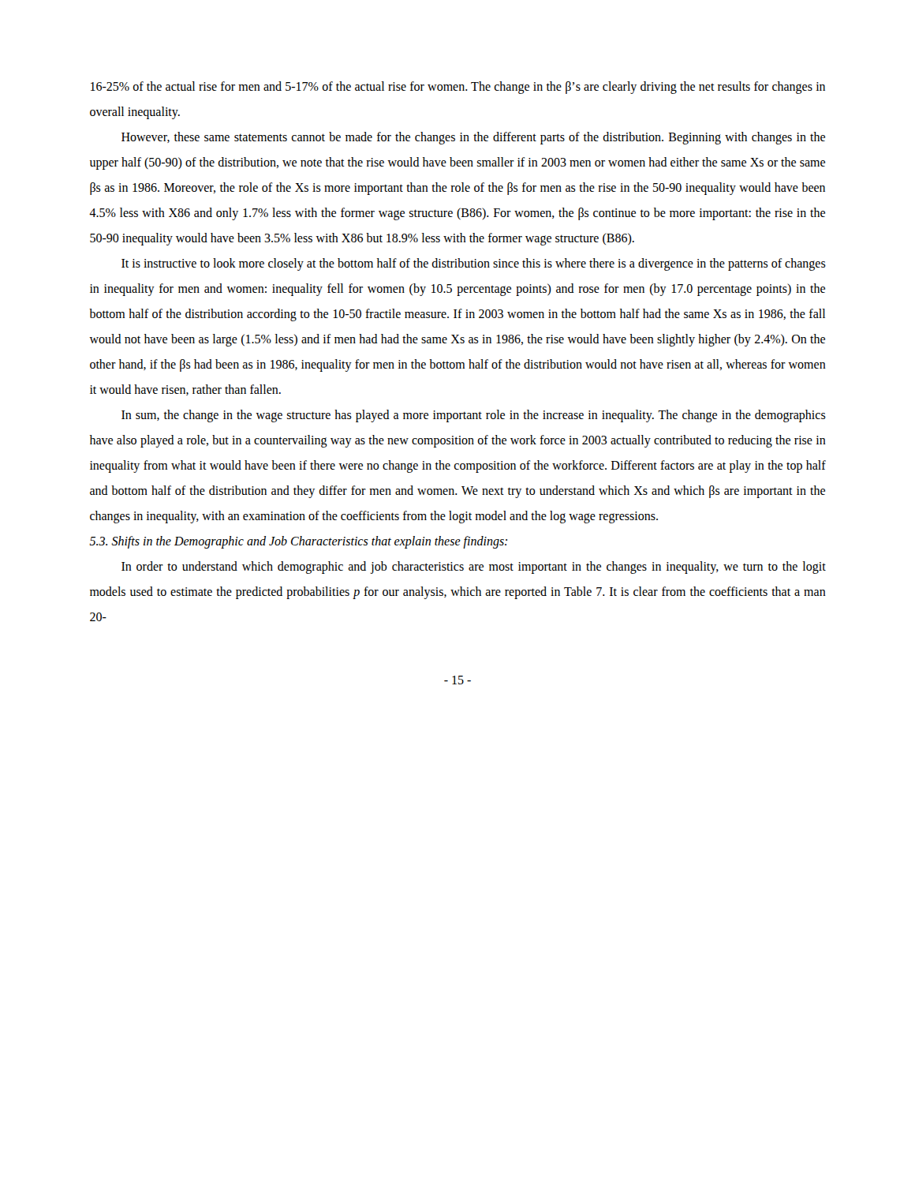16-25% of the actual rise for men and 5-17% of the actual rise for women. The change in the β’s are clearly driving the net results for changes in overall inequality.
However, these same statements cannot be made for the changes in the different parts of the distribution. Beginning with changes in the upper half (50-90) of the distribution, we note that the rise would have been smaller if in 2003 men or women had either the same Xs or the same βs as in 1986. Moreover, the role of the Xs is more important than the role of the βs for men as the rise in the 50-90 inequality would have been 4.5% less with X86 and only 1.7% less with the former wage structure (B86). For women, the βs continue to be more important: the rise in the 50-90 inequality would have been 3.5% less with X86 but 18.9% less with the former wage structure (B86).
It is instructive to look more closely at the bottom half of the distribution since this is where there is a divergence in the patterns of changes in inequality for men and women: inequality fell for women (by 10.5 percentage points) and rose for men (by 17.0 percentage points) in the bottom half of the distribution according to the 10-50 fractile measure. If in 2003 women in the bottom half had the same Xs as in 1986, the fall would not have been as large (1.5% less) and if men had had the same Xs as in 1986, the rise would have been slightly higher (by 2.4%). On the other hand, if the βs had been as in 1986, inequality for men in the bottom half of the distribution would not have risen at all, whereas for women it would have risen, rather than fallen.
In sum, the change in the wage structure has played a more important role in the increase in inequality. The change in the demographics have also played a role, but in a countervailing way as the new composition of the work force in 2003 actually contributed to reducing the rise in inequality from what it would have been if there were no change in the composition of the workforce. Different factors are at play in the top half and bottom half of the distribution and they differ for men and women. We next try to understand which Xs and which βs are important in the changes in inequality, with an examination of the coefficients from the logit model and the log wage regressions.
5.3. Shifts in the Demographic and Job Characteristics that explain these findings:
In order to understand which demographic and job characteristics are most important in the changes in inequality, we turn to the logit models used to estimate the predicted probabilities p for our analysis, which are reported in Table 7. It is clear from the coefficients that a man 20-
- 15 -